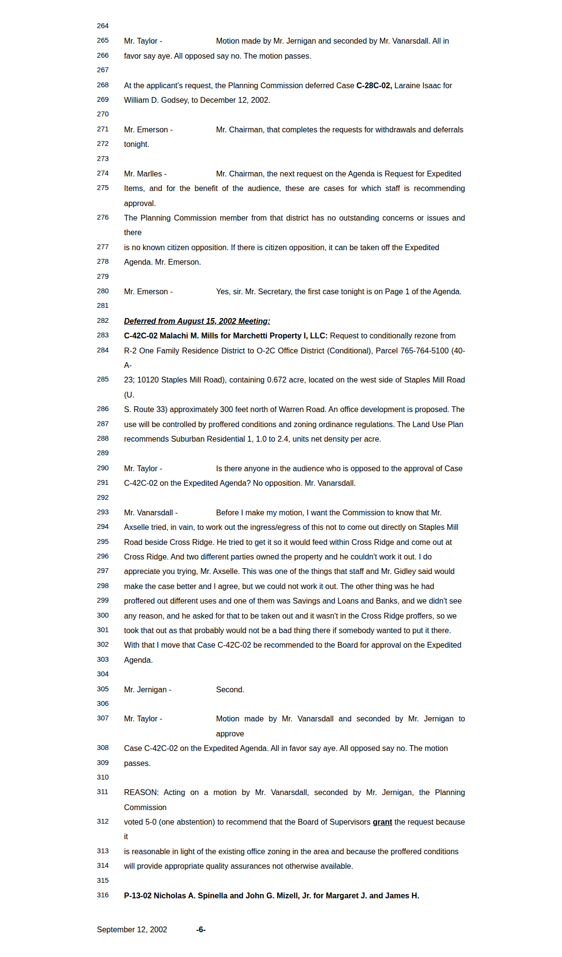264
265
Mr. Taylor -
Motion made by Mr. Jernigan and seconded by Mr. Vanarsdall. All in
266
favor say aye. All opposed say no. The motion passes.
267
268
At the applicant's request, the Planning Commission deferred Case C-28C-02, Laraine Isaac for
269
William D. Godsey, to December 12, 2002.
270
271
Mr. Emerson -
Mr. Chairman, that completes the requests for withdrawals and deferrals
272
tonight.
273
274
Mr. Marlles -
Mr. Chairman, the next request on the Agenda is Request for Expedited
275
Items, and for the benefit of the audience, these are cases for which staff is recommending approval.
276
The Planning Commission member from that district has no outstanding concerns or issues and there
277
is no known citizen opposition. If there is citizen opposition, it can be taken off the Expedited
278
Agenda. Mr. Emerson.
279
280
Mr. Emerson -
Yes, sir. Mr. Secretary, the first case tonight is on Page 1 of the Agenda.
281
282
Deferred from August 15, 2002 Meeting:
283
C-42C-02 Malachi M. Mills for Marchetti Property I, LLC: Request to conditionally rezone from
284
R-2 One Family Residence District to O-2C Office District (Conditional), Parcel 765-764-5100 (40-A-
285
23; 10120 Staples Mill Road), containing 0.672 acre, located on the west side of Staples Mill Road (U.
286
S. Route 33) approximately 300 feet north of Warren Road. An office development is proposed. The
287
use will be controlled by proffered conditions and zoning ordinance regulations. The Land Use Plan
288
recommends Suburban Residential 1, 1.0 to 2.4, units net density per acre.
289
290
Mr. Taylor -
Is there anyone in the audience who is opposed to the approval of Case
291
C-42C-02 on the Expedited Agenda? No opposition. Mr. Vanarsdall.
292
293
Mr. Vanarsdall -
Before I make my motion, I want the Commission to know that Mr.
294
Axselle tried, in vain, to work out the ingress/egress of this not to come out directly on Staples Mill
295
Road beside Cross Ridge. He tried to get it so it would feed within Cross Ridge and come out at
296
Cross Ridge. And two different parties owned the property and he couldn't work it out. I do
297
appreciate you trying, Mr. Axselle. This was one of the things that staff and Mr. Gidley said would
298
make the case better and I agree, but we could not work it out. The other thing was he had
299
proffered out different uses and one of them was Savings and Loans and Banks, and we didn't see
300
any reason, and he asked for that to be taken out and it wasn't in the Cross Ridge proffers, so we
301
took that out as that probably would not be a bad thing there if somebody wanted to put it there.
302
With that I move that Case C-42C-02 be recommended to the Board for approval on the Expedited
303
Agenda.
304
305
Mr. Jernigan -
Second.
306
307
Mr. Taylor -
Motion made by Mr. Vanarsdall and seconded by Mr. Jernigan to approve
308
Case C-42C-02 on the Expedited Agenda. All in favor say aye. All opposed say no. The motion
309
passes.
310
311
REASON: Acting on a motion by Mr. Vanarsdall, seconded by Mr. Jernigan, the Planning Commission
312
voted 5-0 (one abstention) to recommend that the Board of Supervisors grant the request because it
313
is reasonable in light of the existing office zoning in the area and because the proffered conditions
314
will provide appropriate quality assurances not otherwise available.
315
316
P-13-02 Nicholas A. Spinella and John G. Mizell, Jr. for Margaret J. and James H.
September 12, 2002
-6-